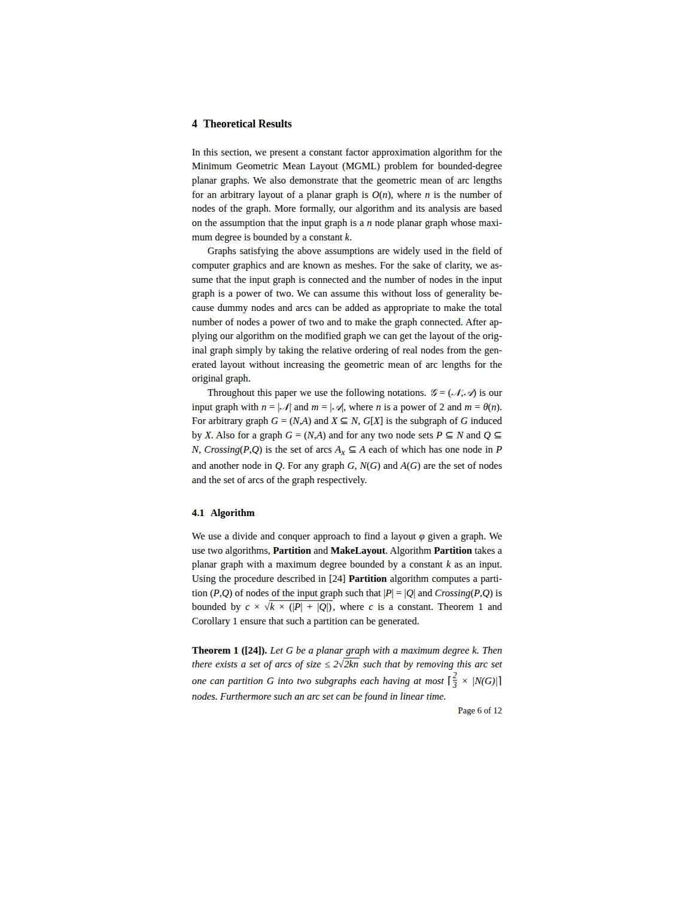4 Theoretical Results
In this section, we present a constant factor approximation algorithm for the Minimum Geometric Mean Layout (MGML) problem for bounded-degree planar graphs. We also demonstrate that the geometric mean of arc lengths for an arbitrary layout of a planar graph is O(n), where n is the number of nodes of the graph. More formally, our algorithm and its analysis are based on the assumption that the input graph is a n node planar graph whose maximum degree is bounded by a constant k.
Graphs satisfying the above assumptions are widely used in the field of computer graphics and are known as meshes. For the sake of clarity, we assume that the input graph is connected and the number of nodes in the input graph is a power of two. We can assume this without loss of generality because dummy nodes and arcs can be added as appropriate to make the total number of nodes a power of two and to make the graph connected. After applying our algorithm on the modified graph we can get the layout of the original graph simply by taking the relative ordering of real nodes from the generated layout without increasing the geometric mean of arc lengths for the original graph.
Throughout this paper we use the following notations. 𝒢 = (𝒩,𝒜) is our input graph with n = |𝒩| and m = |𝒜|, where n is a power of 2 and m = θ(n). For arbitrary graph G = (N,A) and X ⊆ N, G[X] is the subgraph of G induced by X. Also for a graph G = (N,A) and for any two node sets P ⊆ N and Q ⊆ N, Crossing(P,Q) is the set of arcs Ax ⊆ A each of which has one node in P and another node in Q. For any graph G, N(G) and A(G) are the set of nodes and the set of arcs of the graph respectively.
4.1 Algorithm
We use a divide and conquer approach to find a layout φ given a graph. We use two algorithms, Partition and MakeLayout. Algorithm Partition takes a planar graph with a maximum degree bounded by a constant k as an input. Using the procedure described in [24] Partition algorithm computes a partition (P,Q) of nodes of the input graph such that |P| = |Q| and Crossing(P,Q) is bounded by c × √k × (|P| + |Q|), where c is a constant. Theorem 1 and Corollary 1 ensure that such a partition can be generated.
Theorem 1 ([24]). Let G be a planar graph with a maximum degree k. Then there exists a set of arcs of size ≤ 2√2kn such that by removing this arc set one can partition G into two subgraphs each having at most ⌈23 × |N(G)|⌉ nodes. Furthermore such an arc set can be found in linear time.
Page 6 of 12